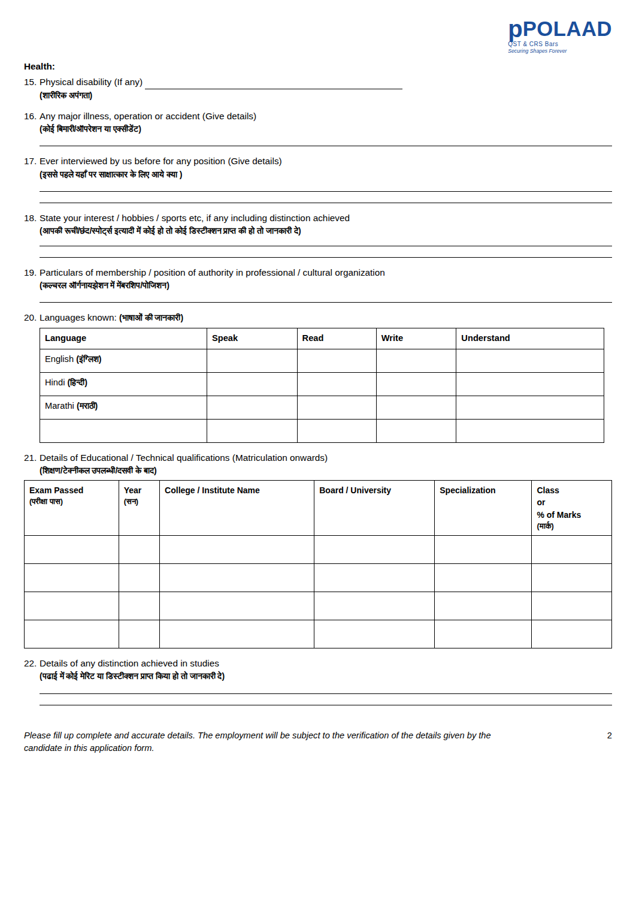pPOLAAD
QST & CRS Bars
Securing Shapes Forever
Health:
15. Physical disability (If any)
(शारीरिक अपंगता)
16. Any major illness, operation or accident (Give details)
(कोई बिमारी/ऑपरेशन या एक्सीडेंट)
17. Ever interviewed by us before for any position (Give details)
(इससे पहले यहाँ पर साक्षात्कार के लिए आये क्या )
18. State your interest / hobbies / sports etc, if any including distinction achieved
(आपकी रूची/छंद/स्पोर्ट्स इत्यादी में कोई हो तो कोई डिस्टीक्शन प्राप्त की हो तो जानकारी दे)
19. Particulars of membership / position of authority in professional / cultural organization
(कल्चरल ऑर्गनायझेशन में मेंबरशिप/पोजिशन)
20. Languages known: (भाषाओं की जानकारी)
| Language | Speak | Read | Write | Understand |
| --- | --- | --- | --- | --- |
| English (इंग्लिश) | | | | |
| Hindi (हिन्दी) | | | | |
| Marathi (मराठी) | | | | |
21. Details of Educational / Technical qualifications (Matriculation onwards)
(शिक्षण/टेक्नीकल उपलब्धी/दसवी के बाद)
| Exam Passed (परीक्षा पास) | Year (सन) | College / Institute Name | Board / University | Specialization | Class or % of Marks (मार्क) |
| --- | --- | --- | --- | --- | --- |
22. Details of any distinction achieved in studies
(पढाई में कोई मेरिट या डिस्टीक्शन प्राप्त किया हो तो जानकारी दे)
Please fill up complete and accurate details. The employment will be subject to the verification of the details given by the candidate in this application form.
2